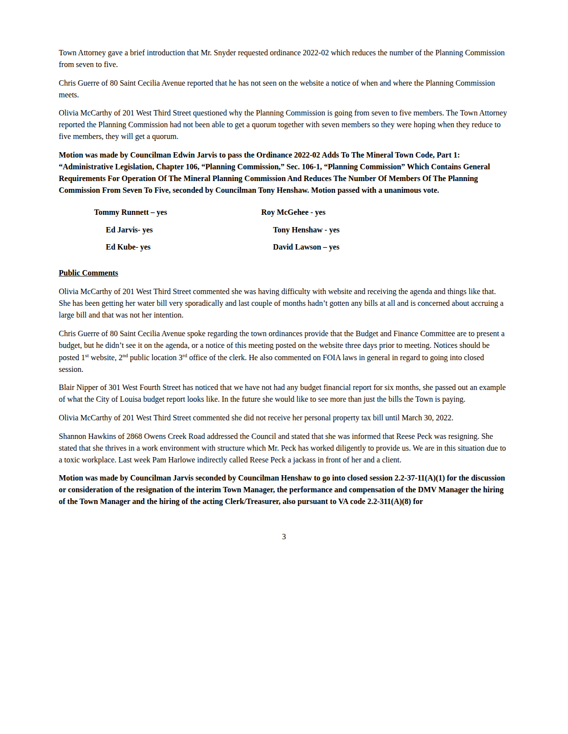Town Attorney gave a brief introduction that Mr. Snyder requested ordinance 2022-02 which reduces the number of the Planning Commission from seven to five.
Chris Guerre of 80 Saint Cecilia Avenue reported that he has not seen on the website a notice of when and where the Planning Commission meets.
Olivia McCarthy of 201 West Third Street questioned why the Planning Commission is going from seven to five members. The Town Attorney reported the Planning Commission had not been able to get a quorum together with seven members so they were hoping when they reduce to five members, they will get a quorum.
Motion was made by Councilman Edwin Jarvis to pass the Ordinance 2022-02 Adds To The Mineral Town Code, Part 1: “Administrative Legislation, Chapter 106, “Planning Commission,” Sec. 106-1, “Planning Commission” Which Contains General Requirements For Operation Of The Mineral Planning Commission And Reduces The Number Of Members Of The Planning Commission From Seven To Five, seconded by Councilman Tony Henshaw. Motion passed with a unanimous vote.
| Tommy Runnett – yes | Roy McGehee - yes |
| Ed Jarvis- yes | Tony Henshaw - yes |
| Ed Kube- yes | David Lawson – yes |
Public Comments
Olivia McCarthy of 201 West Third Street commented she was having difficulty with website and receiving the agenda and things like that. She has been getting her water bill very sporadically and last couple of months hadn’t gotten any bills at all and is concerned about accruing a large bill and that was not her intention.
Chris Guerre of 80 Saint Cecilia Avenue spoke regarding the town ordinances provide that the Budget and Finance Committee are to present a budget, but he didn’t see it on the agenda, or a notice of this meeting posted on the website three days prior to meeting. Notices should be posted 1st website, 2nd public location 3rd office of the clerk. He also commented on FOIA laws in general in regard to going into closed session.
Blair Nipper of 301 West Fourth Street has noticed that we have not had any budget financial report for six months, she passed out an example of what the City of Louisa budget report looks like. In the future she would like to see more than just the bills the Town is paying.
Olivia McCarthy of 201 West Third Street commented she did not receive her personal property tax bill until March 30, 2022.
Shannon Hawkins of 2868 Owens Creek Road addressed the Council and stated that she was informed that Reese Peck was resigning. She stated that she thrives in a work environment with structure which Mr. Peck has worked diligently to provide us. We are in this situation due to a toxic workplace. Last week Pam Harlowe indirectly called Reese Peck a jackass in front of her and a client.
Motion was made by Councilman Jarvis seconded by Councilman Henshaw to go into closed session 2.2-37-11(A)(1) for the discussion or consideration of the resignation of the interim Town Manager, the performance and compensation of the DMV Manager the hiring of the Town Manager and the hiring of the acting Clerk/Treasurer, also pursuant to VA code 2.2-311(A)(8) for
3